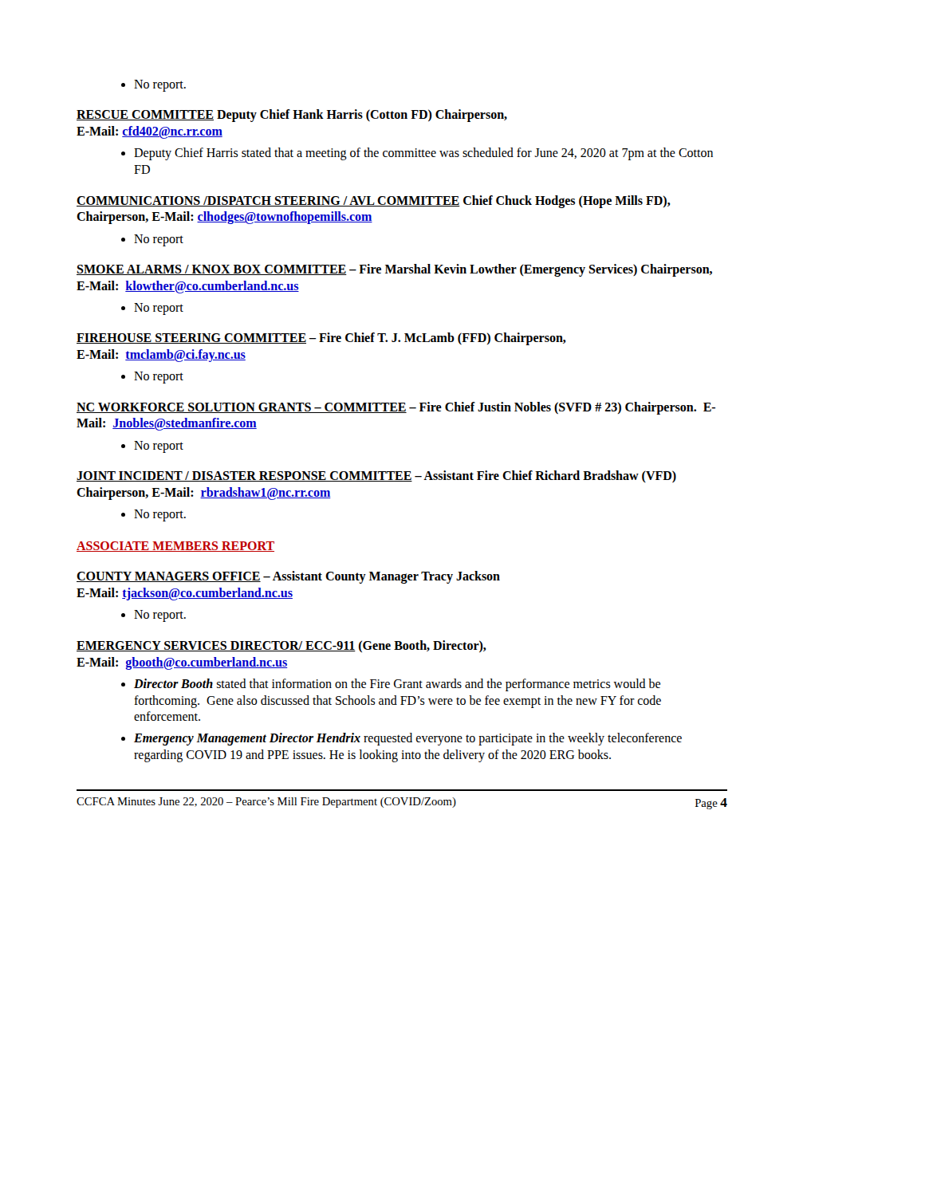No report.
RESCUE COMMITTEE Deputy Chief Hank Harris (Cotton FD) Chairperson,
E-Mail: cfd402@nc.rr.com
Deputy Chief Harris stated that a meeting of the committee was scheduled for June 24, 2020 at 7pm at the Cotton FD
COMMUNICATIONS /DISPATCH STEERING / AVL COMMITTEE Chief Chuck Hodges (Hope Mills FD), Chairperson, E-Mail: clhodges@townofhopemills.com
No report
SMOKE ALARMS / KNOX BOX COMMITTEE – Fire Marshal Kevin Lowther (Emergency Services) Chairperson, E-Mail: klowther@co.cumberland.nc.us
No report
FIREHOUSE STEERING COMMITTEE – Fire Chief T. J. McLamb (FFD) Chairperson,
E-Mail: tmclamb@ci.fay.nc.us
No report
NC WORKFORCE SOLUTION GRANTS – COMMITTEE – Fire Chief Justin Nobles (SVFD # 23) Chairperson. E-Mail: Jnobles@stedmanfire.com
No report
JOINT INCIDENT / DISASTER RESPONSE COMMITTEE – Assistant Fire Chief Richard Bradshaw (VFD) Chairperson, E-Mail: rbradshaw1@nc.rr.com
No report.
ASSOCIATE MEMBERS REPORT
COUNTY MANAGERS OFFICE – Assistant County Manager Tracy Jackson
E-Mail: tjackson@co.cumberland.nc.us
No report.
EMERGENCY SERVICES DIRECTOR/ ECC-911 (Gene Booth, Director),
E-Mail: gbooth@co.cumberland.nc.us
Director Booth stated that information on the Fire Grant awards and the performance metrics would be forthcoming. Gene also discussed that Schools and FD’s were to be fee exempt in the new FY for code enforcement.
Emergency Management Director Hendrix requested everyone to participate in the weekly teleconference regarding COVID 19 and PPE issues. He is looking into the delivery of the 2020 ERG books.
CCFCA Minutes June 22, 2020 – Pearce’s Mill Fire Department (COVID/Zoom) Page 4